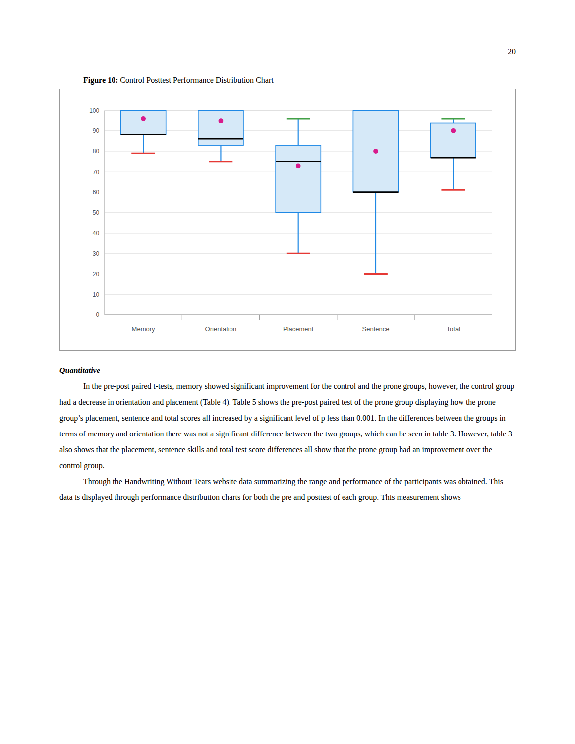20
Figure 10: Control Posttest Performance Distribution Chart
100 90 80 70 60 50 40 30 20 10 0 Memory Orientation Placement Sentence Total
Quantitative
In the pre-post paired t-tests, memory showed significant improvement for the control and the prone groups, however, the control group had a decrease in orientation and placement (Table 4). Table 5 shows the pre-post paired test of the prone group displaying how the prone group’s placement, sentence and total scores all increased by a significant level of p less than 0.001. In the differences between the groups in terms of memory and orientation there was not a significant difference between the two groups, which can be seen in table 3. However, table 3 also shows that the placement, sentence skills and total test score differences all show that the prone group had an improvement over the control group.
Through the Handwriting Without Tears website data summarizing the range and performance of the participants was obtained. This data is displayed through performance distribution charts for both the pre and posttest of each group. This measurement shows